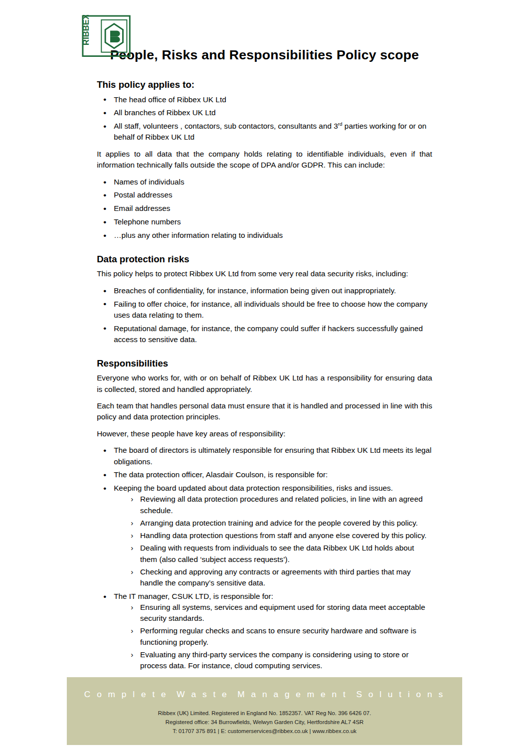RIBBEX
People, Risks and Responsibilities Policy scope
This policy applies to:
The head office of Ribbex UK Ltd
All branches of Ribbex UK Ltd
All staff, volunteers , contactors, sub contactors, consultants and 3rd parties working for or on behalf of Ribbex UK Ltd
It applies to all data that the company holds relating to identifiable individuals, even if that information technically falls outside the scope of DPA and/or GDPR. This can include:
Names of individuals
Postal addresses
Email addresses
Telephone numbers
…plus any other information relating to individuals
Data protection risks
This policy helps to protect Ribbex UK Ltd from some very real data security risks, including:
Breaches of confidentiality, for instance, information being given out inappropriately.
Failing to offer choice, for instance, all individuals should be free to choose how the company uses data relating to them.
Reputational damage, for instance, the company could suffer if hackers successfully gained access to sensitive data.
Responsibilities
Everyone who works for, with or on behalf of Ribbex UK Ltd has a responsibility for ensuring data is collected, stored and handled appropriately.
Each team that handles personal data must ensure that it is handled and processed in line with this policy and data protection principles.
However, these people have key areas of responsibility:
The board of directors is ultimately responsible for ensuring that Ribbex UK Ltd meets its legal obligations.
The data protection officer, Alasdair Coulson, is responsible for:
Keeping the board updated about data protection responsibilities, risks and issues.
Reviewing all data protection procedures and related policies, in line with an agreed schedule.
Arranging data protection training and advice for the people covered by this policy.
Handling data protection questions from staff and anyone else covered by this policy.
Dealing with requests from individuals to see the data Ribbex UK Ltd holds about them (also called ‘subject access requests’).
Checking and approving any contracts or agreements with third parties that may handle the company’s sensitive data.
The IT manager, CSUK LTD, is responsible for:
Ensuring all systems, services and equipment used for storing data meet acceptable security standards.
Performing regular checks and scans to ensure security hardware and software is functioning properly.
Evaluating any third-party services the company is considering using to store or process data. For instance, cloud computing services.
C o m p l e t e W a s t e M a n a g e m e n t S o l u t i o n s
Ribbex (UK) Limited. Registered in England No. 1852357. VAT Reg No. 396 6426 07.
Registered office: 34 Burrowfields, Welwyn Garden City, Hertfordshire AL7 4SR
T: 01707 375 891 | E: customerservices@ribbex.co.uk | www.ribbex.co.uk